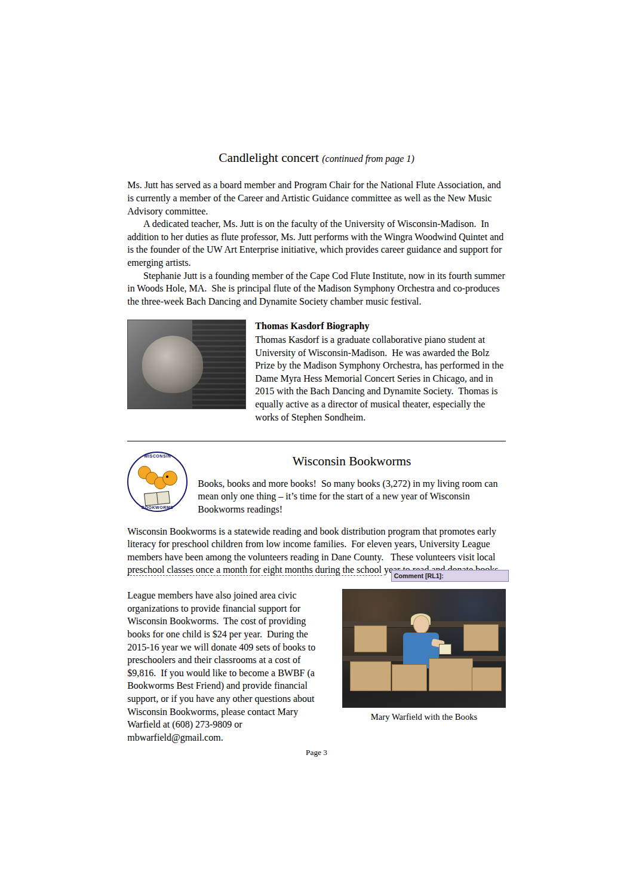Candlelight concert (continued from page 1)
Ms. Jutt has served as a board member and Program Chair for the National Flute Association, and is currently a member of the Career and Artistic Guidance committee as well as the New Music Advisory committee.
A dedicated teacher, Ms. Jutt is on the faculty of the University of Wisconsin-Madison. In addition to her duties as flute professor, Ms. Jutt performs with the Wingra Woodwind Quintet and is the founder of the UW Art Enterprise initiative, which provides career guidance and support for emerging artists.
Stephanie Jutt is a founding member of the Cape Cod Flute Institute, now in its fourth summer in Woods Hole, MA. She is principal flute of the Madison Symphony Orchestra and co-produces the three-week Bach Dancing and Dynamite Society chamber music festival.
Thomas Kasdorf Biography
Thomas Kasdorf is a graduate collaborative piano student at University of Wisconsin-Madison. He was awarded the Bolz Prize by the Madison Symphony Orchestra, has performed in the Dame Myra Hess Memorial Concert Series in Chicago, and in 2015 with the Bach Dancing and Dynamite Society. Thomas is equally active as a director of musical theater, especially the works of Stephen Sondheim.
WISCONSIN
BOOKWORMS
Wisconsin Bookworms
Books, books and more books! So many books (3,272) in my living room can mean only one thing – it’s time for the start of a new year of Wisconsin Bookworms readings!
Wisconsin Bookworms is a statewide reading and book distribution program that promotes early literacy for preschool children from low income families. For eleven years, University League members have been among the volunteers reading in Dane County. These volunteers visit local preschool classes once a month for eight months during the school year to read and donate books.
Comment [RL1]:
League members have also joined area civic organizations to provide financial support for Wisconsin Bookworms. The cost of providing books for one child is $24 per year. During the 2015-16 year we will donate 409 sets of books to preschoolers and their classrooms at a cost of $9,816. If you would like to become a BWBF (a Bookworms Best Friend) and provide financial support, or if you have any other questions about Wisconsin Bookworms, please contact Mary Warfield at (608) 273-9809 or mbwarfield@gmail.com.
Mary Warfield with the Books
Page 3